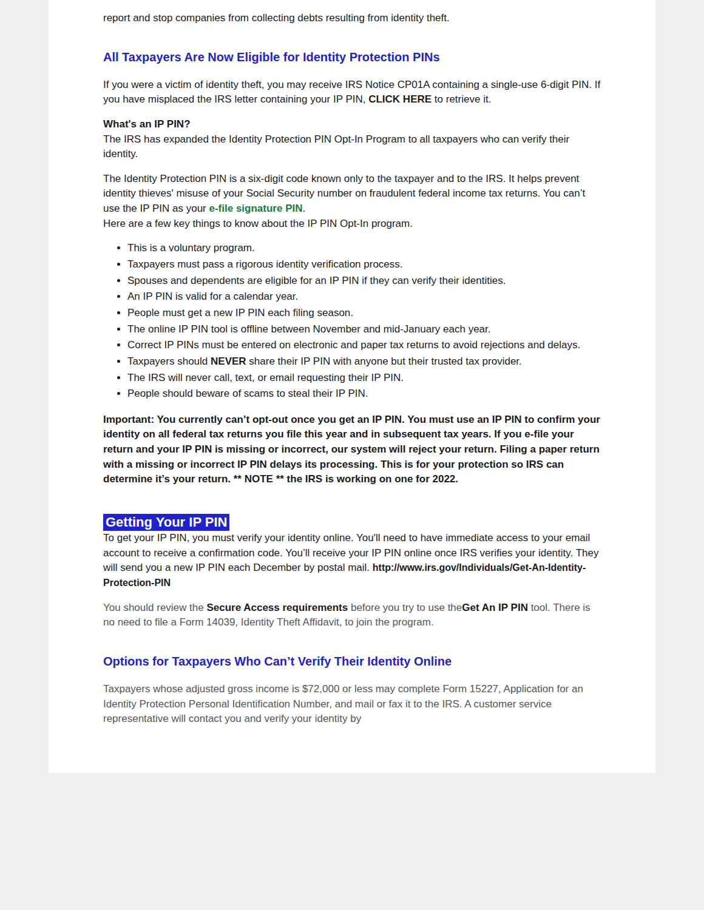report and stop companies from collecting debts resulting from identity theft.
All Taxpayers Are Now Eligible for Identity Protection PINs
If you were a victim of identity theft, you may receive IRS Notice CP01A containing a single-use 6-digit PIN. If you have misplaced the IRS letter containing your IP PIN, CLICK HERE to retrieve it.
What's an IP PIN?
The IRS has expanded the Identity Protection PIN Opt-In Program to all taxpayers who can verify their identity.
The Identity Protection PIN is a six-digit code known only to the taxpayer and to the IRS. It helps prevent identity thieves' misuse of your Social Security number on fraudulent federal income tax returns. You can’t use the IP PIN as your e-file signature PIN.
Here are a few key things to know about the IP PIN Opt-In program.
This is a voluntary program.
Taxpayers must pass a rigorous identity verification process.
Spouses and dependents are eligible for an IP PIN if they can verify their identities.
An IP PIN is valid for a calendar year.
People must get a new IP PIN each filing season.
The online IP PIN tool is offline between November and mid-January each year.
Correct IP PINs must be entered on electronic and paper tax returns to avoid rejections and delays.
Taxpayers should NEVER share their IP PIN with anyone but their trusted tax provider.
The IRS will never call, text, or email requesting their IP PIN.
People should beware of scams to steal their IP PIN.
Important: You currently can’t opt-out once you get an IP PIN. You must use an IP PIN to confirm your identity on all federal tax returns you file this year and in subsequent tax years. If you e-file your return and your IP PIN is missing or incorrect, our system will reject your return. Filing a paper return with a missing or incorrect IP PIN delays its processing. This is for your protection so IRS can determine it’s your return. ** NOTE ** the IRS is working on one for 2022.
Getting Your IP PIN
To get your IP PIN, you must verify your identity online. You'll need to have immediate access to your email account to receive a confirmation code. You’ll receive your IP PIN online once IRS verifies your identity. They will send you a new IP PIN each December by postal mail. http://www.irs.gov/Individuals/Get-An-Identity-Protection-PIN
You should review the Secure Access requirements before you try to use theGet An IP PIN tool. There is no need to file a Form 14039, Identity Theft Affidavit, to join the program.
Options for Taxpayers Who Can’t Verify Their Identity Online
Taxpayers whose adjusted gross income is $72,000 or less may complete Form 15227, Application for an Identity Protection Personal Identification Number, and mail or fax it to the IRS. A customer service representative will contact you and verify your identity by